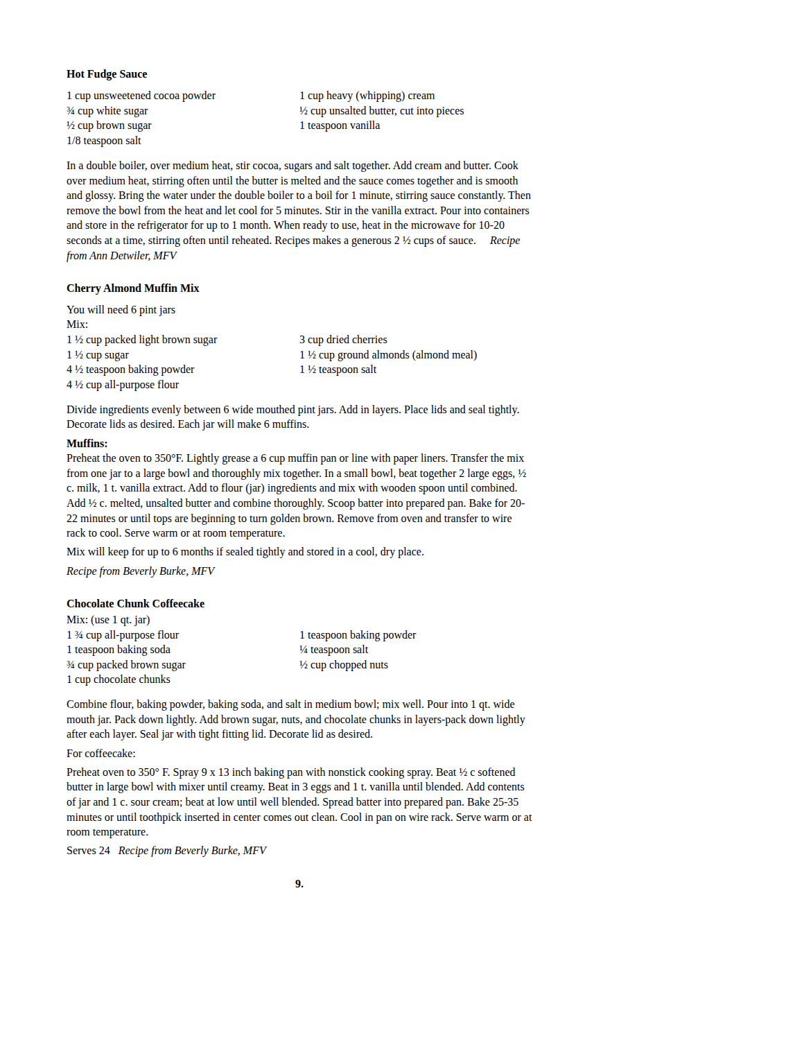Hot Fudge Sauce
| 1 cup unsweetened cocoa powder | 1 cup heavy (whipping) cream |
| ¾ cup white sugar | ½ cup unsalted butter, cut into pieces |
| ½ cup brown sugar | 1 teaspoon vanilla |
| 1/8 teaspoon salt | |
In a double boiler, over medium heat, stir cocoa, sugars and salt together. Add cream and butter. Cook over medium heat, stirring often until the butter is melted and the sauce comes together and is smooth and glossy. Bring the water under the double boiler to a boil for 1 minute, stirring sauce constantly. Then remove the bowl from the heat and let cool for 5 minutes. Stir in the vanilla extract. Pour into containers and store in the refrigerator for up to 1 month. When ready to use, heat in the microwave for 10-20 seconds at a time, stirring often until reheated. Recipes makes a generous 2 ½ cups of sauce. Recipe from Ann Detwiler, MFV
Cherry Almond Muffin Mix
You will need 6 pint jars
Mix:
| 1 ½ cup packed light brown sugar | 3 cup dried cherries |
| 1 ½ cup sugar | 1 ½ cup ground almonds (almond meal) |
| 4 ½ teaspoon baking powder | 1 ½ teaspoon salt |
| 4 ½ cup all-purpose flour | |
Divide ingredients evenly between 6 wide mouthed pint jars. Add in layers. Place lids and seal tightly. Decorate lids as desired. Each jar will make 6 muffins.
Muffins:
Preheat the oven to 350°F. Lightly grease a 6 cup muffin pan or line with paper liners. Transfer the mix from one jar to a large bowl and thoroughly mix together. In a small bowl, beat together 2 large eggs, ½ c. milk, 1 t. vanilla extract. Add to flour (jar) ingredients and mix with wooden spoon until combined. Add ½ c. melted, unsalted butter and combine thoroughly. Scoop batter into prepared pan. Bake for 20-22 minutes or until tops are beginning to turn golden brown. Remove from oven and transfer to wire rack to cool. Serve warm or at room temperature.
Mix will keep for up to 6 months if sealed tightly and stored in a cool, dry place.
Recipe from Beverly Burke, MFV
Chocolate Chunk Coffeecake
Mix: (use 1 qt. jar)
| 1 ¾ cup all-purpose flour | 1 teaspoon baking powder |
| 1 teaspoon baking soda | ¼ teaspoon salt |
| ¾ cup packed brown sugar | ½ cup chopped nuts |
| 1 cup chocolate chunks | |
Combine flour, baking powder, baking soda, and salt in medium bowl; mix well. Pour into 1 qt. wide mouth jar. Pack down lightly. Add brown sugar, nuts, and chocolate chunks in layers-pack down lightly after each layer. Seal jar with tight fitting lid. Decorate lid as desired.
For coffeecake:
Preheat oven to 350° F. Spray 9 x 13 inch baking pan with nonstick cooking spray. Beat ½ c softened butter in large bowl with mixer until creamy. Beat in 3 eggs and 1 t. vanilla until blended. Add contents of jar and 1 c. sour cream; beat at low until well blended. Spread batter into prepared pan. Bake 25-35 minutes or until toothpick inserted in center comes out clean. Cool in pan on wire rack. Serve warm or at room temperature.
Serves 24 Recipe from Beverly Burke, MFV
9.